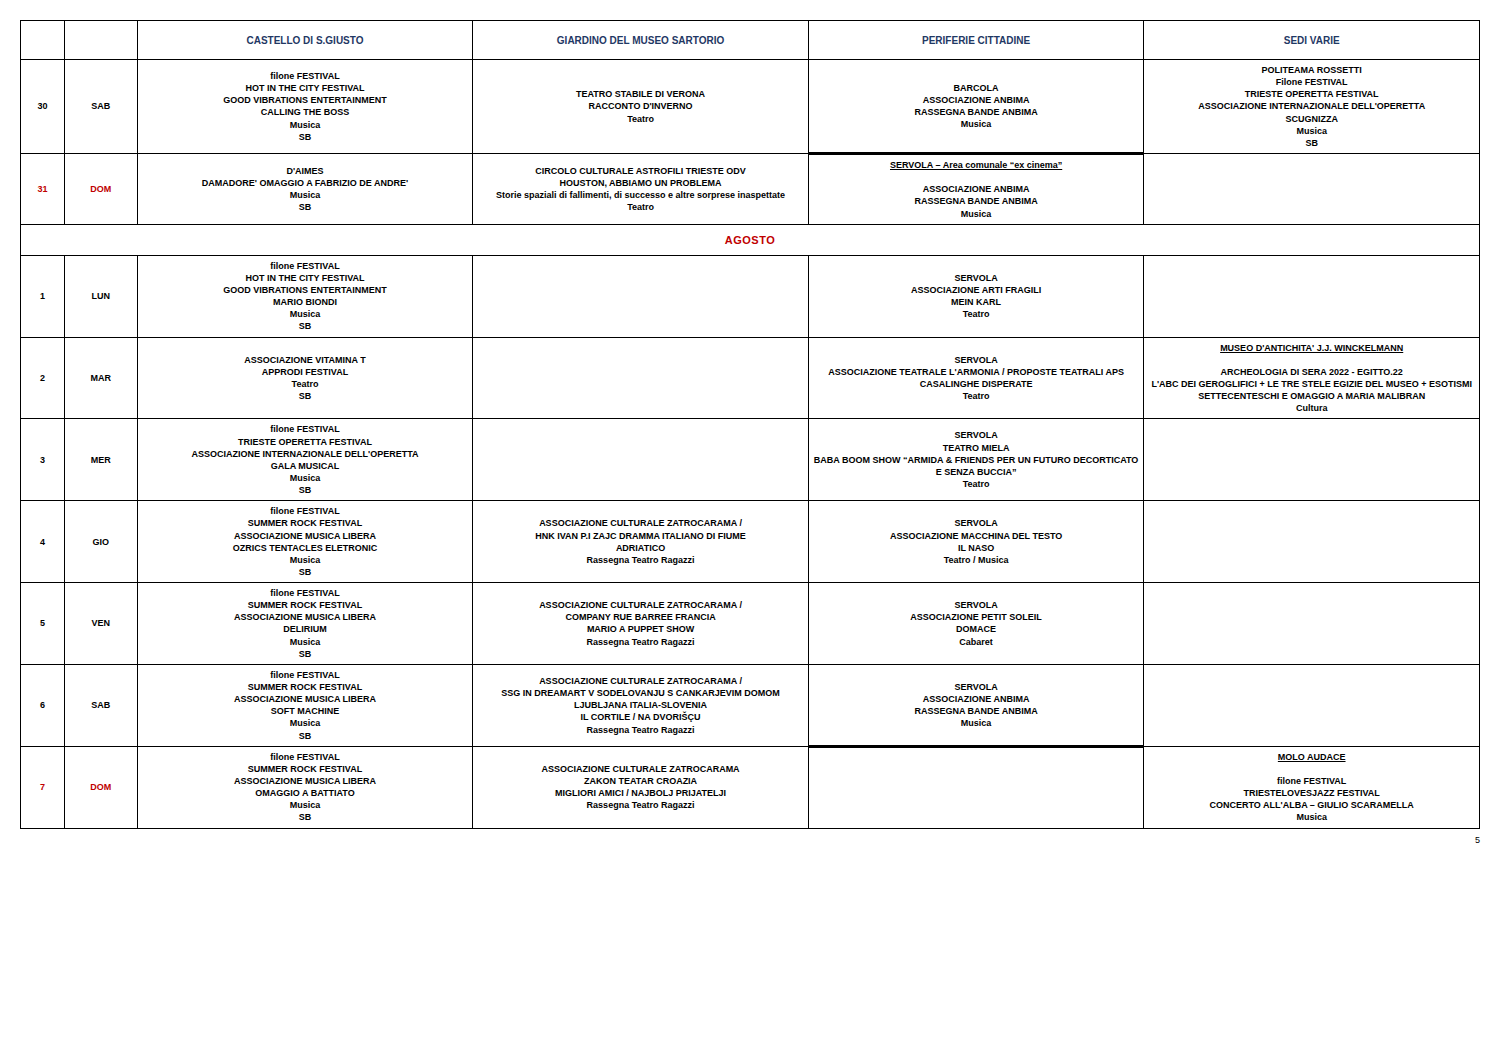| | | CASTELLO DI S.GIUSTO | GIARDINO DEL MUSEO SARTORIO | PERIFERIE CITTADINE | SEDI VARIE |
| --- | --- | --- | --- | --- | --- |
| 30 | SAB | filone FESTIVAL HOT IN THE CITY FESTIVAL GOOD VIBRATIONS ENTERTAINMENT CALLING THE BOSS Musica SB | TEATRO STABILE DI VERONA RACCONTO D'INVERNO Teatro | BARCOLA ASSOCIAZIONE ANBIMA RASSEGNA BANDE ANBIMA Musica | POLITEAMA ROSSETTI Filone FESTIVAL TRIESTE OPERETTA FESTIVAL ASSOCIAZIONE INTERNAZIONALE DELL'OPERETTA SCUGNIZZA Musica SB |
| 31 | DOM | D'AIMES DAMADORE' OMAGGIO A FABRIZIO DE ANDRE' Musica SB | CIRCOLO CULTURALE ASTROFILI TRIESTE ODV HOUSTON, ABBIAMO UN PROBLEMA Storie spaziali di fallimenti, di successo e altre sorprese inaspettate Teatro | SERVOLA – Area comunale “ex cinema” ASSOCIAZIONE ANBIMA RASSEGNA BANDE ANBIMA Musica | |
| AGOSTO |
| 1 | LUN | filone FESTIVAL HOT IN THE CITY FESTIVAL GOOD VIBRATIONS ENTERTAINMENT MARIO BIONDI Musica SB | | SERVOLA ASSOCIAZIONE ARTI FRAGILI MEIN KARL Teatro | |
| 2 | MAR | ASSOCIAZIONE VITAMINA T APPRODI FESTIVAL Teatro SB | | SERVOLA ASSOCIAZIONE TEATRALE L'ARMONIA / PROPOSTE TEATRALI APS CASALINGHE DISPERATE Teatro | MUSEO D'ANTICHITA' J.J. WINCKELMANN ARCHEOLOGIA DI SERA 2022 - EGITTO.22 L'ABC DEI GEROGLIFICI + LE TRE STELE EGIZIE DEL MUSEO + ESOTISMI SETTECENTESCHI E OMAGGIO A MARIA MALIBRAN Cultura |
| 3 | MER | filone FESTIVAL TRIESTE OPERETTA FESTIVAL ASSOCIAZIONE INTERNAZIONALE DELL'OPERETTA GALA MUSICAL Musica SB | | SERVOLA TEATRO MIELA BABA BOOM SHOW “ARMIDA & FRIENDS PER UN FUTURO DECORTICATO E SENZA BUCCIA” Teatro | |
| 4 | GIO | filone FESTIVAL SUMMER ROCK FESTIVAL ASSOCIAZIONE MUSICA LIBERA OZRICS TENTACLES ELETRONIC Musica SB | ASSOCIAZIONE CULTURALE ZATROCARAMA / HNK IVAN P.I ZAJC DRAMMA ITALIANO DI FIUME ADRIATICO Rassegna Teatro Ragazzi | SERVOLA ASSOCIAZIONE MACCHINA DEL TESTO IL NASO Teatro / Musica | |
| 5 | VEN | filone FESTIVAL SUMMER ROCK FESTIVAL ASSOCIAZIONE MUSICA LIBERA DELIRIUM Musica SB | ASSOCIAZIONE CULTURALE ZATROCARAMA / COMPANY RUE BARREE FRANCIA MARIO A PUPPET SHOW Rassegna Teatro Ragazzi | SERVOLA ASSOCIAZIONE PETIT SOLEIL DOMACE Cabaret | |
| 6 | SAB | filone FESTIVAL SUMMER ROCK FESTIVAL ASSOCIAZIONE MUSICA LIBERA SOFT MACHINE Musica SB | ASSOCIAZIONE CULTURALE ZATROCARAMA / SSG IN DREAMART V SODELOVANJU S CANKARJEVIM DOMOM LJUBLJANA ITALIA-SLOVENIA IL CORTILE / NA DVORIŠÇU Rassegna Teatro Ragazzi | SERVOLA ASSOCIAZIONE ANBIMA RASSEGNA BANDE ANBIMA Musica | |
| 7 | DOM | filone FESTIVAL SUMMER ROCK FESTIVAL ASSOCIAZIONE MUSICA LIBERA OMAGGIO A BATTIATO Musica SB | ASSOCIAZIONE CULTURALE ZATROCARAMA ZAKON TEATAR CROAZIA MIGLIORI AMICI / NAJBOLJ PRIJATELJI Rassegna Teatro Ragazzi | | MOLO AUDACE filone FESTIVAL TRIESTELOVESJAZZ FESTIVAL CONCERTO ALL'ALBA – GIULIO SCARAMELLA Musica |
5